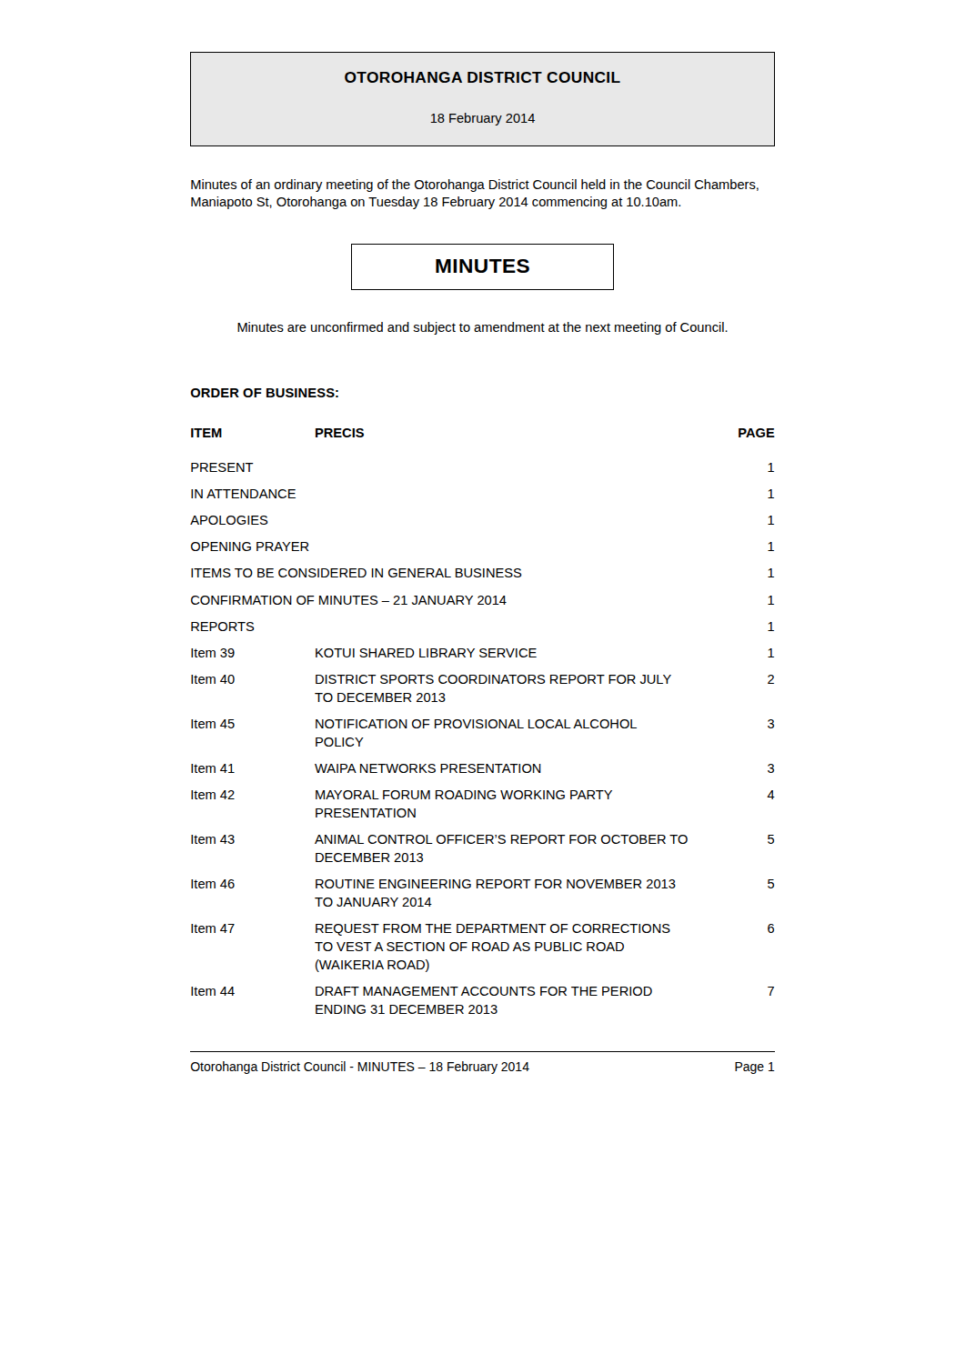OTOROHANGA DISTRICT COUNCIL
18 February 2014
Minutes of an ordinary meeting of the Otorohanga District Council held in the Council Chambers, Maniapoto St, Otorohanga on Tuesday 18 February 2014 commencing at 10.10am.
MINUTES
Minutes are unconfirmed and subject to amendment at the next meeting of Council.
ORDER OF BUSINESS:
| ITEM | PRECIS | PAGE |
| --- | --- | --- |
| PRESENT | | 1 |
| IN ATTENDANCE | | 1 |
| APOLOGIES | | 1 |
| OPENING PRAYER | | 1 |
| ITEMS TO BE CONSIDERED IN GENERAL BUSINESS | 1 |
| CONFIRMATION OF MINUTES – 21 JANUARY 2014 | 1 |
| REPORTS | | 1 |
| Item 39 | KOTUI SHARED LIBRARY SERVICE | 1 |
| Item 40 | DISTRICT SPORTS COORDINATORS REPORT FOR JULY TO DECEMBER 2013 | 2 |
| Item 45 | NOTIFICATION OF PROVISIONAL LOCAL ALCOHOL POLICY | 3 |
| Item 41 | WAIPA NETWORKS PRESENTATION | 3 |
| Item 42 | MAYORAL FORUM ROADING WORKING PARTY PRESENTATION | 4 |
| Item 43 | ANIMAL CONTROL OFFICER’S REPORT FOR OCTOBER TO DECEMBER 2013 | 5 |
| Item 46 | ROUTINE ENGINEERING REPORT FOR NOVEMBER 2013 TO JANUARY 2014 | 5 |
| Item 47 | REQUEST FROM THE DEPARTMENT OF CORRECTIONS TO VEST A SECTION OF ROAD AS PUBLIC ROAD (WAIKERIA ROAD) | 6 |
| Item 44 | DRAFT MANAGEMENT ACCOUNTS FOR THE PERIOD ENDING 31 DECEMBER 2013 | 7 |
Otorohanga District Council - MINUTES – 18 February 2014 Page 1